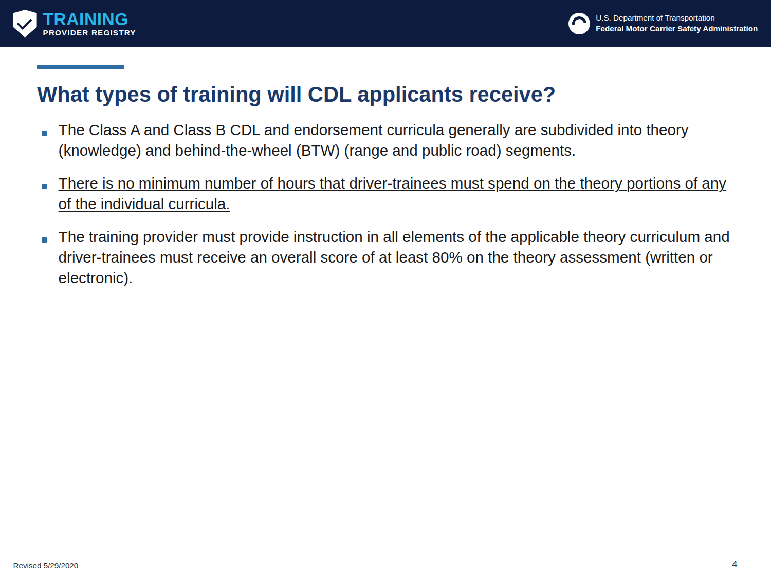TRAINING PROVIDER REGISTRY
U.S. Department of Transportation
Federal Motor Carrier Safety Administration
What types of training will CDL applicants receive?
The Class A and Class B CDL and endorsement curricula generally are subdivided into theory (knowledge) and behind-the-wheel (BTW) (range and public road) segments.
There is no minimum number of hours that driver-trainees must spend on the theory portions of any of the individual curricula.
The training provider must provide instruction in all elements of the applicable theory curriculum and driver-trainees must receive an overall score of at least 80% on the theory assessment (written or electronic).
Revised 5/29/2020
4